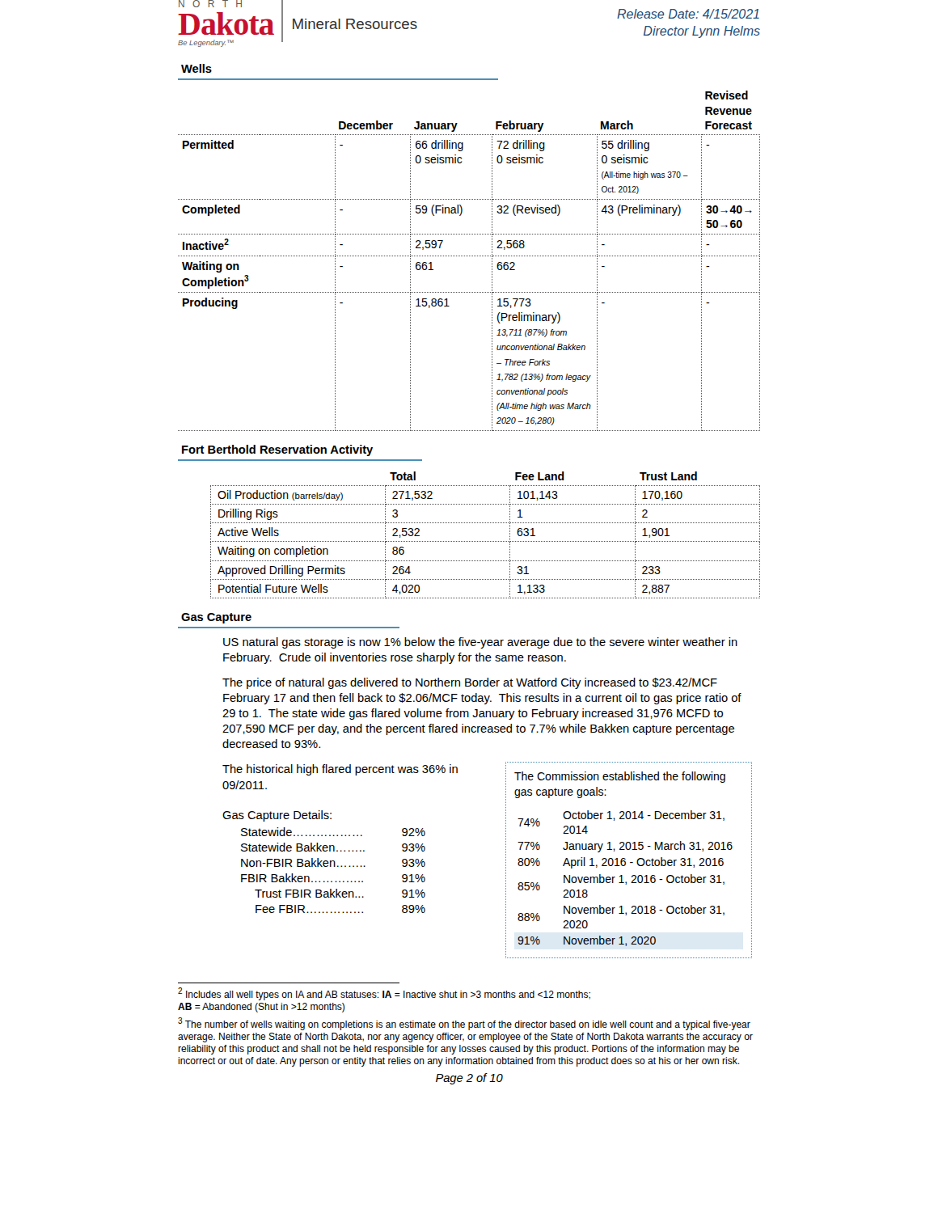N O R T H
Dakota
Be Legendary.™
Mineral Resources
Release Date: 4/15/2021
Director Lynn Helms
Wells
| | | December | January | February | March | Revised Revenue Forecast |
| --- | --- | --- | --- | --- | --- | --- |
| Permitted | - | 66 drilling 0 seismic | 72 drilling 0 seismic | 55 drilling 0 seismic (All-time high was 370 – Oct. 2012) | - |
| Completed | - | 59 (Final) | 32 (Revised) | 43 (Preliminary) | 30 → 40 → 50 → 60 |
| Inactive 2 | - | 2,597 | 2,568 | - | - |
| Waiting on Completion 3 | - | 661 | 662 | - | - |
| Producing | - | 15,861 | 15,773 (Preliminary) 13,711 (87%) from unconventional Bakken – Three Forks 1,782 (13%) from legacy conventional pools (All-time high was March 2020 – 16,280) | - | - |
Fort Berthold Reservation Activity
| | Total | Fee Land | Trust Land |
| --- | --- | --- | --- |
| Oil Production (barrels/day) | 271,532 | 101,143 | 170,160 |
| Drilling Rigs | 3 | 1 | 2 |
| Active Wells | 2,532 | 631 | 1,901 |
| Waiting on completion | 86 | | |
| Approved Drilling Permits | 264 | 31 | 233 |
| Potential Future Wells | 4,020 | 1,133 | 2,887 |
Gas Capture
US natural gas storage is now 1% below the five-year average due to the severe winter weather in February. Crude oil inventories rose sharply for the same reason.
The price of natural gas delivered to Northern Border at Watford City increased to $23.42/MCF February 17 and then fell back to $2.06/MCF today. This results in a current oil to gas price ratio of 29 to 1. The state wide gas flared volume from January to February increased 31,976 MCFD to 207,590 MCF per day, and the percent flared increased to 7.7% while Bakken capture percentage decreased to 93%.
The historical high flared percent was 36% in 09/2011.
Gas Capture Details:
| Statewide……………… | 92% |
| Statewide Bakken…….. | 93% |
| Non-FBIR Bakken…….. | 93% |
| FBIR Bakken………….. | 91% |
| Trust FBIR Bakken... | 91% |
| Fee FBIR…………… | 89% |
The Commission established the following gas capture goals:
| 74% | October 1, 2014 - December 31, 2014 |
| 77% | January 1, 2015 - March 31, 2016 |
| 80% | April 1, 2016 - October 31, 2016 |
| 85% | November 1, 2016 - October 31, 2018 |
| 88% | November 1, 2018 - October 31, 2020 |
| 91% | November 1, 2020 |
2 Includes all well types on IA and AB statuses: IA = Inactive shut in >3 months and <12 months;
AB = Abandoned (Shut in >12 months)
3 The number of wells waiting on completions is an estimate on the part of the director based on idle well count and a typical five-year average. Neither the State of North Dakota, nor any agency officer, or employee of the State of North Dakota warrants the accuracy or reliability of this product and shall not be held responsible for any losses caused by this product. Portions of the information may be incorrect or out of date. Any person or entity that relies on any information obtained from this product does so at his or her own risk.
Page 2 of 10